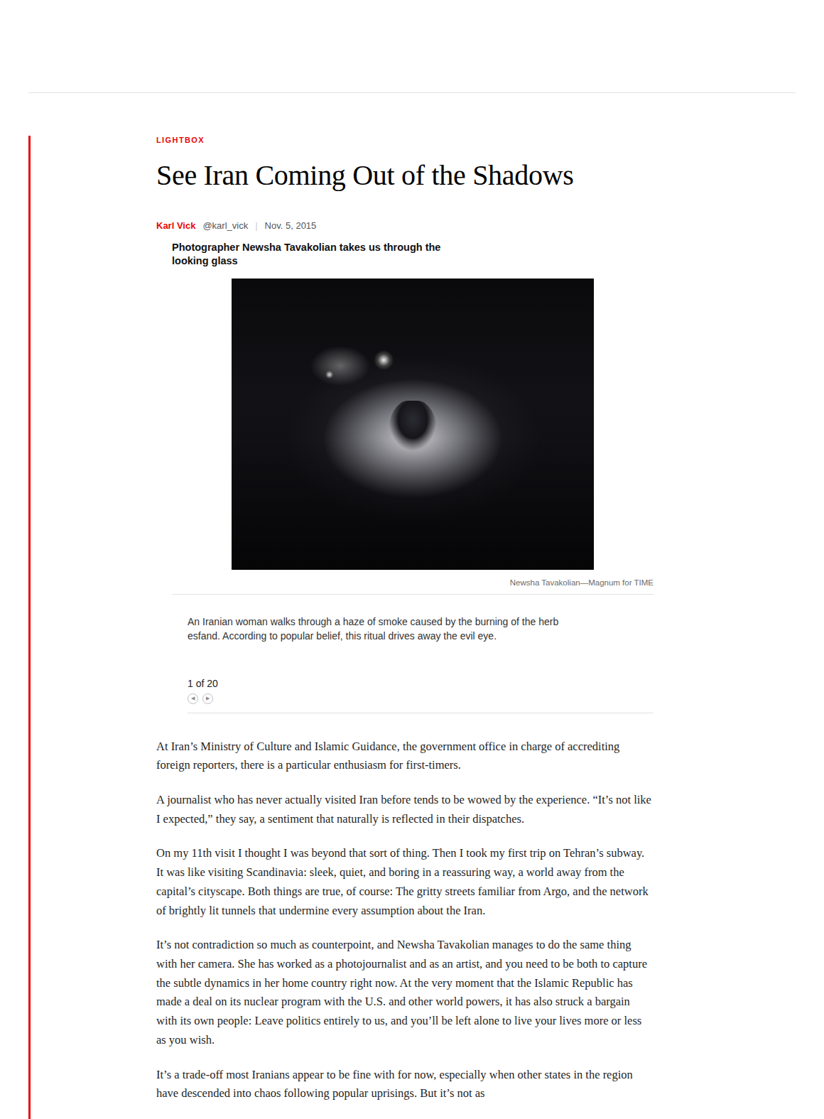Lightbox
See Iran Coming Out of the Shadows
Karl Vick @karl_vick | Nov. 5, 2015
Photographer Newsha Tavakolian takes us through the looking glass
Newsha Tavakolian—Magnum for TIME
An Iranian woman walks through a haze of smoke caused by the burning of the herb esfand. According to popular belief, this ritual drives away the evil eye.
1 of 20
◀ ▶
At Iran’s Ministry of Culture and Islamic Guidance, the government office in charge of accrediting foreign reporters, there is a particular enthusiasm for first-timers.
A journalist who has never actually visited Iran before tends to be wowed by the experience. “It’s not like I expected,” they say, a sentiment that naturally is reflected in their dispatches.
On my 11th visit I thought I was beyond that sort of thing. Then I took my first trip on Tehran’s subway. It was like visiting Scandinavia: sleek, quiet, and boring in a reassuring way, a world away from the
capital’s cityscape. Both things are true, of course: The gritty streets familiar from Argo, and the network of brightly lit tunnels that undermine every assumption about the Iran.
It’s not contradiction so much as counterpoint, and Newsha Tavakolian manages to do the same thing with her camera. She has worked as a photojournalist and as an artist, and you need to be both to capture the subtle dynamics in her home country right now. At the very moment that the Islamic Republic has made a deal on its nuclear program with the U.S. and other world powers, it has also struck a bargain with its own people: Leave politics entirely to us, and you’ll be left alone to live your lives more or less as you wish.
It’s a trade-off most Iranians appear to be fine with for now, especially when other states in the region have descended into chaos following popular uprisings. But it’s not as